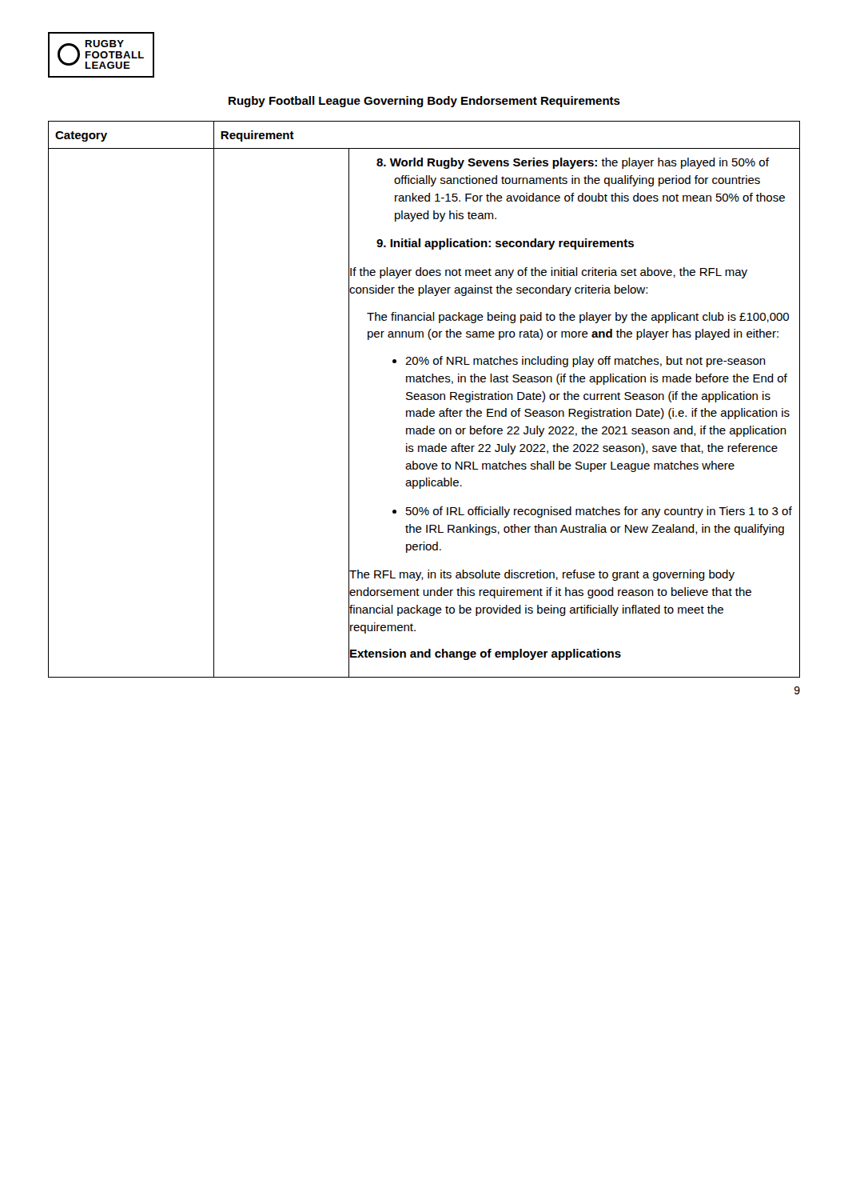RUGBY
FOOTBALL
LEAGUE
Rugby Football League Governing Body Endorsement Requirements
| Category | Requirement |
| --- | --- |
| | | 8. World Rugby Sevens Series players: the player has played in 50% of officially sanctioned tournaments in the qualifying period for countries ranked 1-15. For the avoidance of doubt this does not mean 50% of those played by his team. 9. Initial application: secondary requirements If the player does not meet any of the initial criteria set above, the RFL may consider the player against the secondary criteria below: The financial package being paid to the player by the applicant club is £100,000 per annum (or the same pro rata) or more and the player has played in either: 20% of NRL matches including play off matches, but not pre-season matches, in the last Season (if the application is made before the End of Season Registration Date) or the current Season (if the application is made after the End of Season Registration Date) (i.e. if the application is made on or before 22 July 2022, the 2021 season and, if the application is made after 22 July 2022, the 2022 season), save that, the reference above to NRL matches shall be Super League matches where applicable. 50% of IRL officially recognised matches for any country in Tiers 1 to 3 of the IRL Rankings, other than Australia or New Zealand, in the qualifying period. The RFL may, in its absolute discretion, refuse to grant a governing body endorsement under this requirement if it has good reason to believe that the financial package to be provided is being artificially inflated to meet the requirement. Extension and change of employer applications |
9